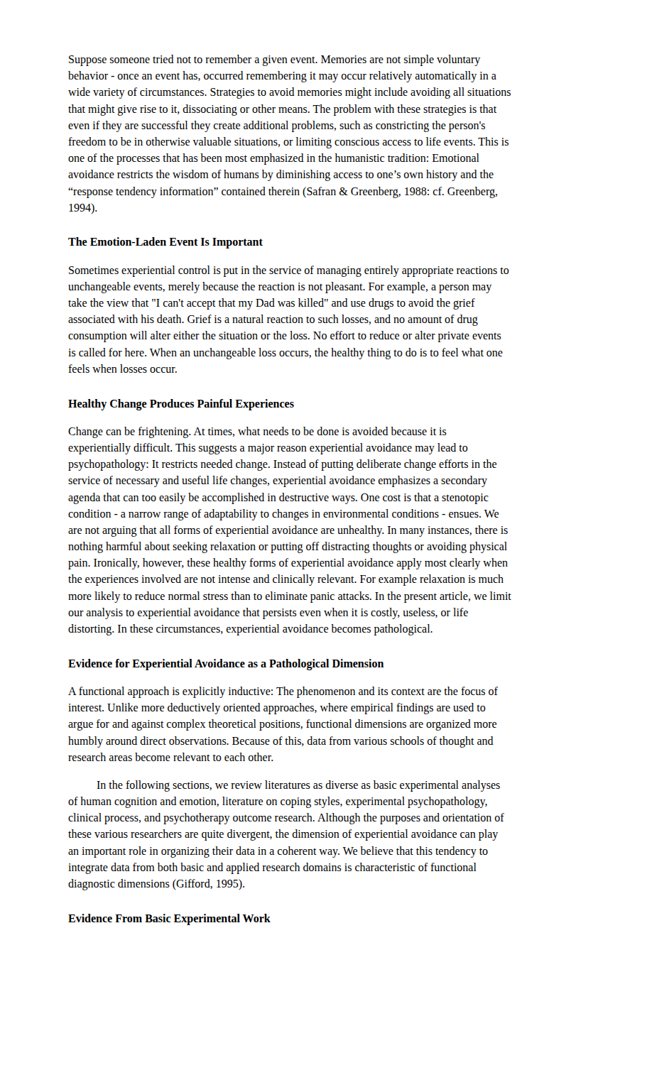Suppose someone tried not to remember a given event. Memories are not simple voluntary behavior - once an event has, occurred remembering it may occur relatively automatically in a wide variety of circumstances. Strategies to avoid memories might include avoiding all situations that might give rise to it, dissociating or other means. The problem with these strategies is that even if they are successful they create additional problems, such as constricting the person's freedom to be in otherwise valuable situations, or limiting conscious access to life events. This is one of the processes that has been most emphasized in the humanistic tradition: Emotional avoidance restricts the wisdom of humans by diminishing access to one’s own history and the “response tendency information” contained therein (Safran & Greenberg, 1988: cf. Greenberg, 1994).
The Emotion-Laden Event Is Important
Sometimes experiential control is put in the service of managing entirely appropriate reactions to unchangeable events, merely because the reaction is not pleasant. For example, a person may take the view that "I can't accept that my Dad was killed" and use drugs to avoid the grief associated with his death. Grief is a natural reaction to such losses, and no amount of drug consumption will alter either the situation or the loss. No effort to reduce or alter private events is called for here. When an unchangeable loss occurs, the healthy thing to do is to feel what one feels when losses occur.
Healthy Change Produces Painful Experiences
Change can be frightening. At times, what needs to be done is avoided because it is experientially difficult. This suggests a major reason experiential avoidance may lead to psychopathology: It restricts needed change. Instead of putting deliberate change efforts in the service of necessary and useful life changes, experiential avoidance emphasizes a secondary agenda that can too easily be accomplished in destructive ways. One cost is that a stenotopic condition - a narrow range of adaptability to changes in environmental conditions - ensues. We are not arguing that all forms of experiential avoidance are unhealthy. In many instances, there is nothing harmful about seeking relaxation or putting off distracting thoughts or avoiding physical pain. Ironically, however, these healthy forms of experiential avoidance apply most clearly when the experiences involved are not intense and clinically relevant. For example relaxation is much more likely to reduce normal stress than to eliminate panic attacks. In the present article, we limit our analysis to experiential avoidance that persists even when it is costly, useless, or life distorting. In these circumstances, experiential avoidance becomes pathological.
Evidence for Experiential Avoidance as a Pathological Dimension
A functional approach is explicitly inductive: The phenomenon and its context are the focus of interest. Unlike more deductively oriented approaches, where empirical findings are used to argue for and against complex theoretical positions, functional dimensions are organized more humbly around direct observations. Because of this, data from various schools of thought and research areas become relevant to each other.
In the following sections, we review literatures as diverse as basic experimental analyses of human cognition and emotion, literature on coping styles, experimental psychopathology, clinical process, and psychotherapy outcome research. Although the purposes and orientation of these various researchers are quite divergent, the dimension of experiential avoidance can play an important role in organizing their data in a coherent way. We believe that this tendency to integrate data from both basic and applied research domains is characteristic of functional diagnostic dimensions (Gifford, 1995).
Evidence From Basic Experimental Work